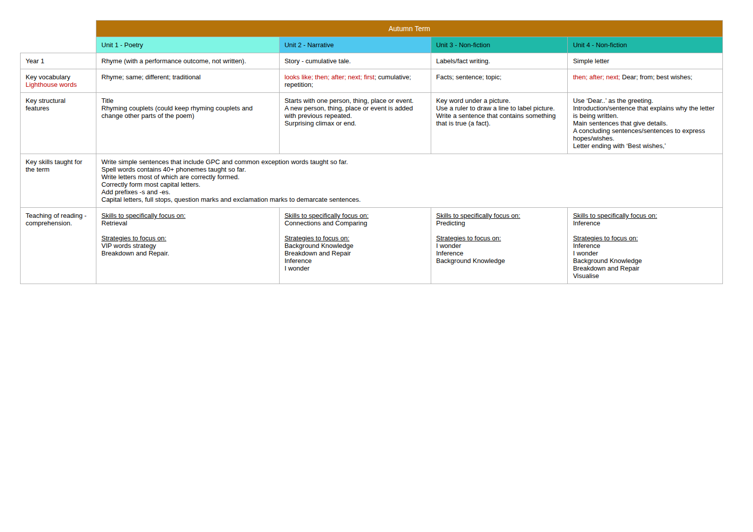| | Autumn Term |
| | Unit 1 - Poetry | Unit 2 - Narrative | Unit 3 - Non-fiction | Unit 4 - Non-fiction |
| Year 1 | Rhyme (with a performance outcome, not written). | Story - cumulative tale. | Labels/fact writing. | Simple letter |
| Key vocabulary Lighthouse words | Rhyme; same; different; traditional | looks like; then; after; next; first ; cumulative; repetition; | Facts; sentence; topic; | then; after; next; Dear; from; best wishes; |
| Key structural features | Title Rhyming couplets (could keep rhyming couplets and change other parts of the poem) | Starts with one person, thing, place or event. A new person, thing, place or event is added with previous repeated. Surprising climax or end. | Key word under a picture. Use a ruler to draw a line to label picture. Write a sentence that contains something that is true (a fact). | Use ‘Dear..’ as the greeting. Introduction/sentence that explains why the letter is being written. Main sentences that give details. A concluding sentences/sentences to express hopes/wishes. Letter ending with ‘Best wishes,’ |
| Key skills taught for the term | Write simple sentences that include GPC and common exception words taught so far. Spell words contains 40+ phonemes taught so far. Write letters most of which are correctly formed. Correctly form most capital letters. Add prefixes -s and -es. Capital letters, full stops, question marks and exclamation marks to demarcate sentences. |
| Teaching of reading - comprehension. | Skills to specifically focus on: Retrieval Strategies to focus on: VIP words strategy Breakdown and Repair. | Skills to specifically focus on: Connections and Comparing Strategies to focus on: Background Knowledge Breakdown and Repair Inference I wonder | Skills to specifically focus on: Predicting Strategies to focus on: I wonder Inference Background Knowledge | Skills to specifically focus on: Inference Strategies to focus on: Inference I wonder Background Knowledge Breakdown and Repair Visualise |